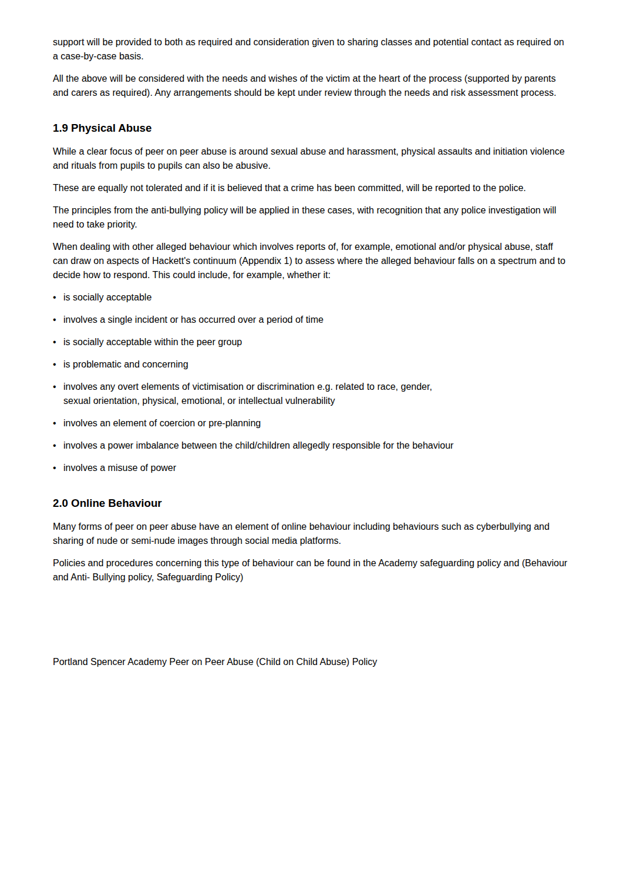support will be provided to both as required and consideration given to sharing classes and potential contact as required on a case-by-case basis.
All the above will be considered with the needs and wishes of the victim at the heart of the process (supported by parents and carers as required). Any arrangements should be kept under review through the needs and risk assessment process.
1.9 Physical Abuse
While a clear focus of peer on peer abuse is around sexual abuse and harassment, physical assaults and initiation violence and rituals from pupils to pupils can also be abusive.
These are equally not tolerated and if it is believed that a crime has been committed, will be reported to the police.
The principles from the anti-bullying policy will be applied in these cases, with recognition that any police investigation will need to take priority.
When dealing with other alleged behaviour which involves reports of, for example, emotional and/or physical abuse, staff can draw on aspects of Hackett's continuum (Appendix 1) to assess where the alleged behaviour falls on a spectrum and to decide how to respond. This could include, for example, whether it:
is socially acceptable
involves a single incident or has occurred over a period of time
is socially acceptable within the peer group
is problematic and concerning
involves any overt elements of victimisation or discrimination e.g. related to race, gender,
sexual orientation, physical, emotional, or intellectual vulnerability
involves an element of coercion or pre-planning
involves a power imbalance between the child/children allegedly responsible for the behaviour
involves a misuse of power
2.0 Online Behaviour
Many forms of peer on peer abuse have an element of online behaviour including behaviours such as cyberbullying and sharing of nude or semi-nude images through social media platforms.
Policies and procedures concerning this type of behaviour can be found in the Academy safeguarding policy and (Behaviour and Anti- Bullying policy, Safeguarding Policy)
Portland Spencer Academy Peer on Peer Abuse (Child on Child Abuse) Policy